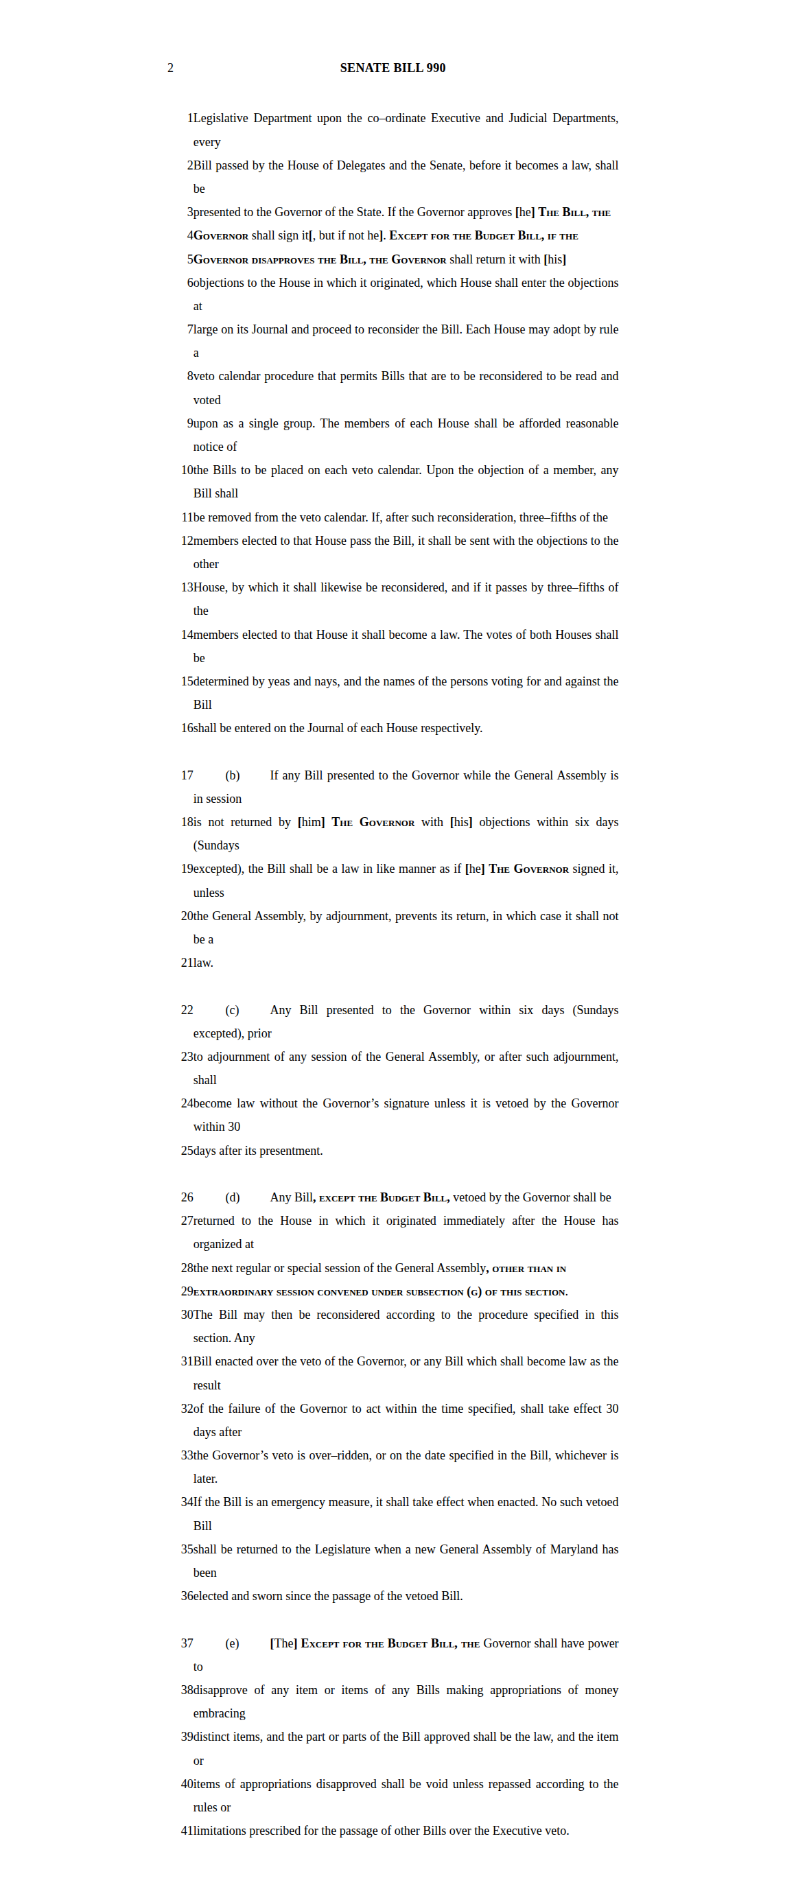2
SENATE BILL 990
| 1 | Legislative Department upon the co–ordinate Executive and Judicial Departments, every |
| 2 | Bill passed by the House of Delegates and the Senate, before it becomes a law, shall be |
| 3 | presented to the Governor of the State. If the Governor approves [ he ] The Bill, the |
| 4 | Governor shall sign it [ , but if not he ] . Except for the Budget Bill, if the |
| 5 | Governor disapproves the Bill, the Governor shall return it with [ his ] |
| 6 | objections to the House in which it originated, which House shall enter the objections at |
| 7 | large on its Journal and proceed to reconsider the Bill. Each House may adopt by rule a |
| 8 | veto calendar procedure that permits Bills that are to be reconsidered to be read and voted |
| 9 | upon as a single group. The members of each House shall be afforded reasonable notice of |
| 10 | the Bills to be placed on each veto calendar. Upon the objection of a member, any Bill shall |
| 11 | be removed from the veto calendar. If, after such reconsideration, three–fifths of the |
| 12 | members elected to that House pass the Bill, it shall be sent with the objections to the other |
| 13 | House, by which it shall likewise be reconsidered, and if it passes by three–fifths of the |
| 14 | members elected to that House it shall become a law. The votes of both Houses shall be |
| 15 | determined by yeas and nays, and the names of the persons voting for and against the Bill |
| 16 | shall be entered on the Journal of each House respectively. |
| 17 | (b) If any Bill presented to the Governor while the General Assembly is in session |
| 18 | is not returned by [ him ] The Governor with [ his ] objections within six days (Sundays |
| 19 | excepted), the Bill shall be a law in like manner as if [ he ] The Governor signed it, unless |
| 20 | the General Assembly, by adjournment, prevents its return, in which case it shall not be a |
| 21 | law. |
| 22 | (c) Any Bill presented to the Governor within six days (Sundays excepted), prior |
| 23 | to adjournment of any session of the General Assembly, or after such adjournment, shall |
| 24 | become law without the Governor’s signature unless it is vetoed by the Governor within 30 |
| 25 | days after its presentment. |
| 26 | (d) Any Bill , except the Budget Bill, vetoed by the Governor shall be |
| 27 | returned to the House in which it originated immediately after the House has organized at |
| 28 | the next regular or special session of the General Assembly , other than in |
| 29 | extraordinary session convened under subsection (g) of this section . |
| 30 | The Bill may then be reconsidered according to the procedure specified in this section. Any |
| 31 | Bill enacted over the veto of the Governor, or any Bill which shall become law as the result |
| 32 | of the failure of the Governor to act within the time specified, shall take effect 30 days after |
| 33 | the Governor’s veto is over–ridden, or on the date specified in the Bill, whichever is later. |
| 34 | If the Bill is an emergency measure, it shall take effect when enacted. No such vetoed Bill |
| 35 | shall be returned to the Legislature when a new General Assembly of Maryland has been |
| 36 | elected and sworn since the passage of the vetoed Bill. |
| 37 | (e) [ The ] Except for the Budget Bill, the Governor shall have power to |
| 38 | disapprove of any item or items of any Bills making appropriations of money embracing |
| 39 | distinct items, and the part or parts of the Bill approved shall be the law, and the item or |
| 40 | items of appropriations disapproved shall be void unless repassed according to the rules or |
| 41 | limitations prescribed for the passage of other Bills over the Executive veto. |